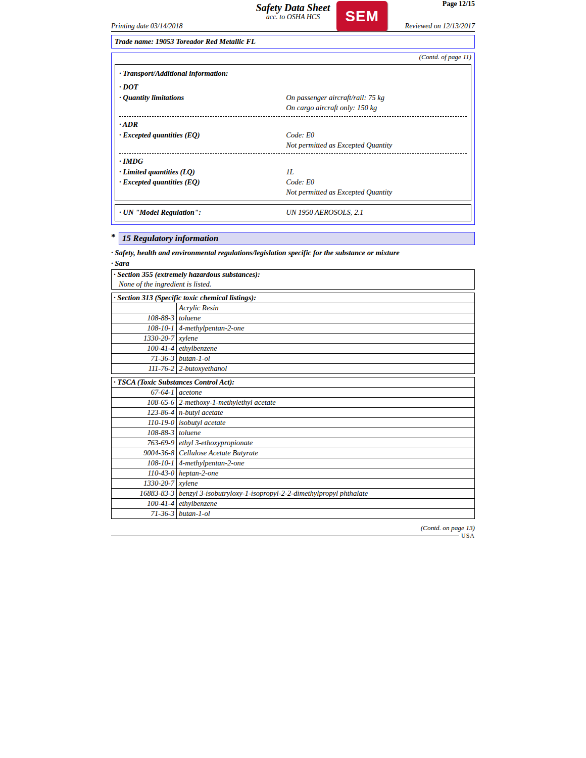Page 12/15
SEM
Safety Data Sheet
acc. to OSHA HCS
Printing date 03/14/2018 Reviewed on 12/13/2017
Trade name: 19053 Toreador Red Metallic FL
(Contd. of page 11)
· Transport/Additional information:
· DOT
· Quantity limitations
On passenger aircraft/rail: 75 kg
On cargo aircraft only: 150 kg
· ADR
· Excepted quantities (EQ)
Code: E0
Not permitted as Excepted Quantity
· IMDG
· Limited quantities (LQ)
1L
· Excepted quantities (EQ)
Code: E0
Not permitted as Excepted Quantity
· UN "Model Regulation":
UN 1950 AEROSOLS, 2.1
*
15 Regulatory information
· Safety, health and environmental regulations/legislation specific for the substance or mixture
· Sara
· Section 355 (extremely hazardous substances):
None of the ingredient is listed.
· Section 313 (Specific toxic chemical listings):
| | Acrylic Resin |
| 108-88-3 | toluene |
| 108-10-1 | 4-methylpentan-2-one |
| 1330-20-7 | xylene |
| 100-41-4 | ethylbenzene |
| 71-36-3 | butan-1-ol |
| 111-76-2 | 2-butoxyethanol |
· TSCA (Toxic Substances Control Act):
| 67-64-1 | acetone |
| 108-65-6 | 2-methoxy-1-methylethyl acetate |
| 123-86-4 | n-butyl acetate |
| 110-19-0 | isobutyl acetate |
| 108-88-3 | toluene |
| 763-69-9 | ethyl 3-ethoxypropionate |
| 9004-36-8 | Cellulose Acetate Butyrate |
| 108-10-1 | 4-methylpentan-2-one |
| 110-43-0 | heptan-2-one |
| 1330-20-7 | xylene |
| 16883-83-3 | benzyl 3-isobutryloxy-1-isopropyl-2-2-dimethylpropyl phthalate |
| 100-41-4 | ethylbenzene |
| 71-36-3 | butan-1-ol |
(Contd. on page 13)
USA